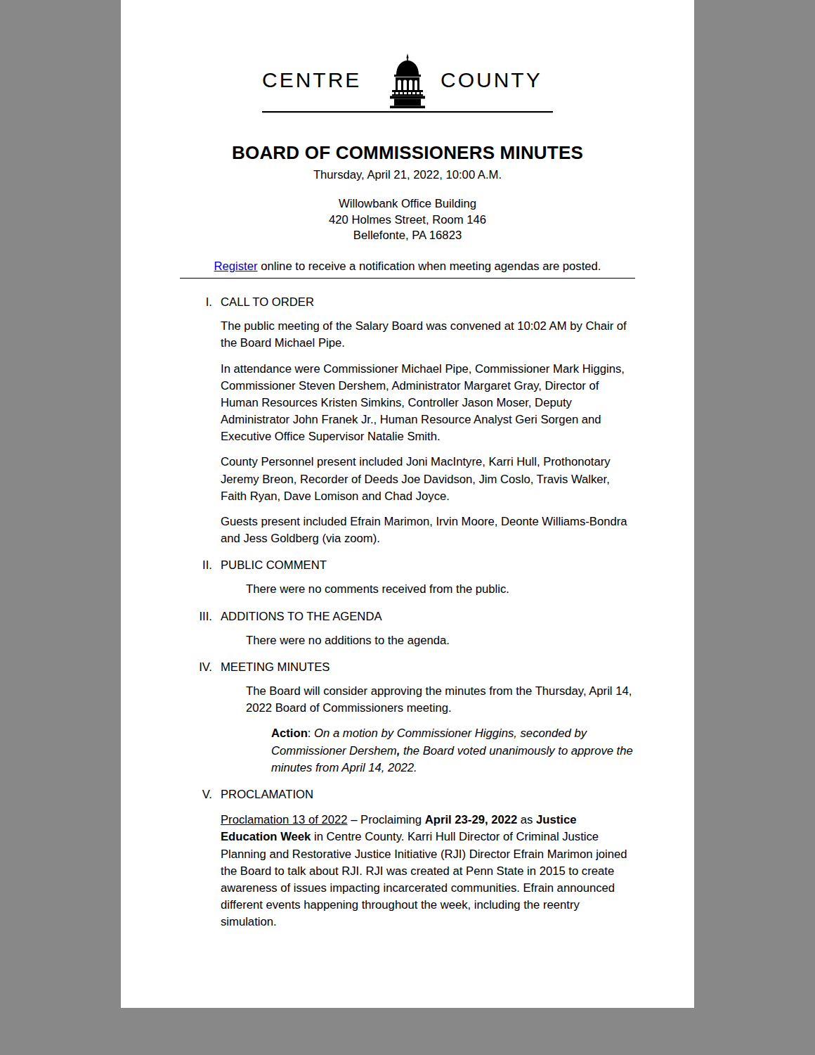CENTRE COUNTY
BOARD OF COMMISSIONERS MINUTES
Thursday, April 21, 2022, 10:00 A.M.
Willowbank Office Building
420 Holmes Street, Room 146
Bellefonte, PA 16823
Register online to receive a notification when meeting agendas are posted.
I.
Call to Order
The public meeting of the Salary Board was convened at 10:02 AM by Chair of the Board Michael Pipe.
In attendance were Commissioner Michael Pipe, Commissioner Mark Higgins, Commissioner Steven Dershem, Administrator Margaret Gray, Director of Human Resources Kristen Simkins, Controller Jason Moser, Deputy Administrator John Franek Jr., Human Resource Analyst Geri Sorgen and Executive Office Supervisor Natalie Smith.
County Personnel present included Joni MacIntyre, Karri Hull, Prothonotary Jeremy Breon, Recorder of Deeds Joe Davidson, Jim Coslo, Travis Walker, Faith Ryan, Dave Lomison and Chad Joyce.
Guests present included Efrain Marimon, Irvin Moore, Deonte Williams-Bondra and Jess Goldberg (via zoom).
II.
Public Comment
There were no comments received from the public.
III.
Additions to the Agenda
There were no additions to the agenda.
IV.
Meeting Minutes
The Board will consider approving the minutes from the Thursday, April 14, 2022 Board of Commissioners meeting.
Action: On a motion by Commissioner Higgins, seconded by Commissioner Dershem, the Board voted unanimously to approve the minutes from April 14, 2022.
V.
Proclamation
Proclamation 13 of 2022 – Proclaiming April 23-29, 2022 as Justice Education Week in Centre County. Karri Hull Director of Criminal Justice Planning and Restorative Justice Initiative (RJI) Director Efrain Marimon joined the Board to talk about RJI. RJI was created at Penn State in 2015 to create awareness of issues impacting incarcerated communities. Efrain announced different events happening throughout the week, including the reentry simulation.